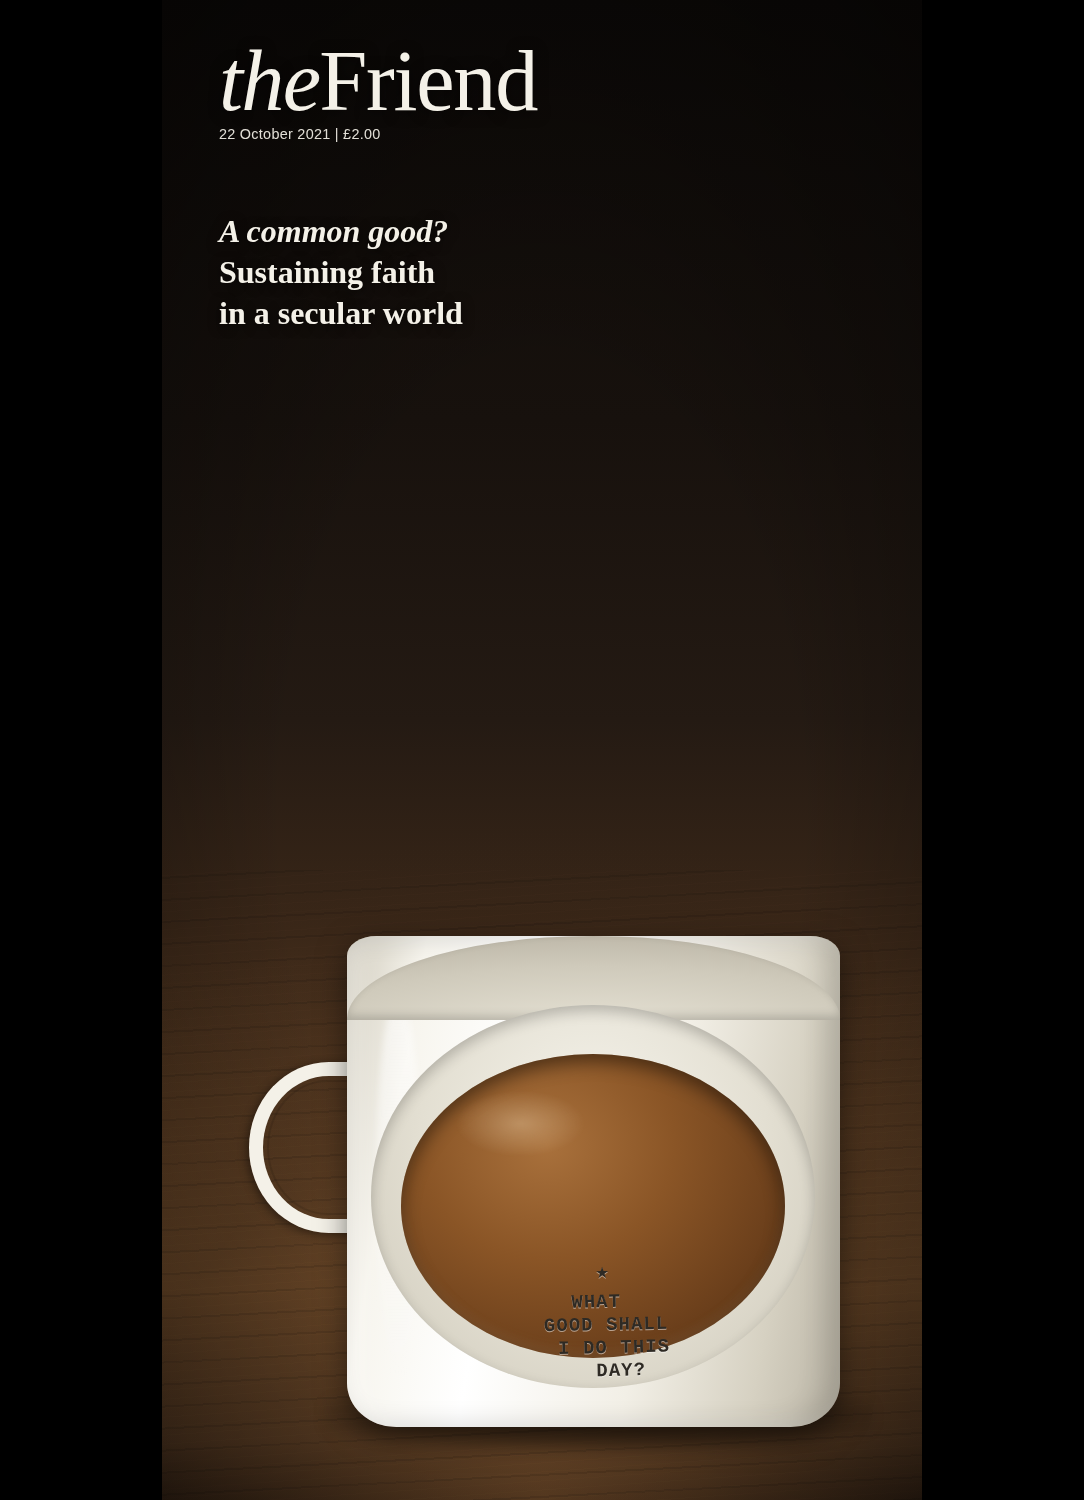the Friend
22 October 2021 | £2.00
A common good?
Sustaining faith
in a secular world
★ WHAT GOOD SHALL I DO THIS DAY?
Mug inscription: What good shall I do this day?